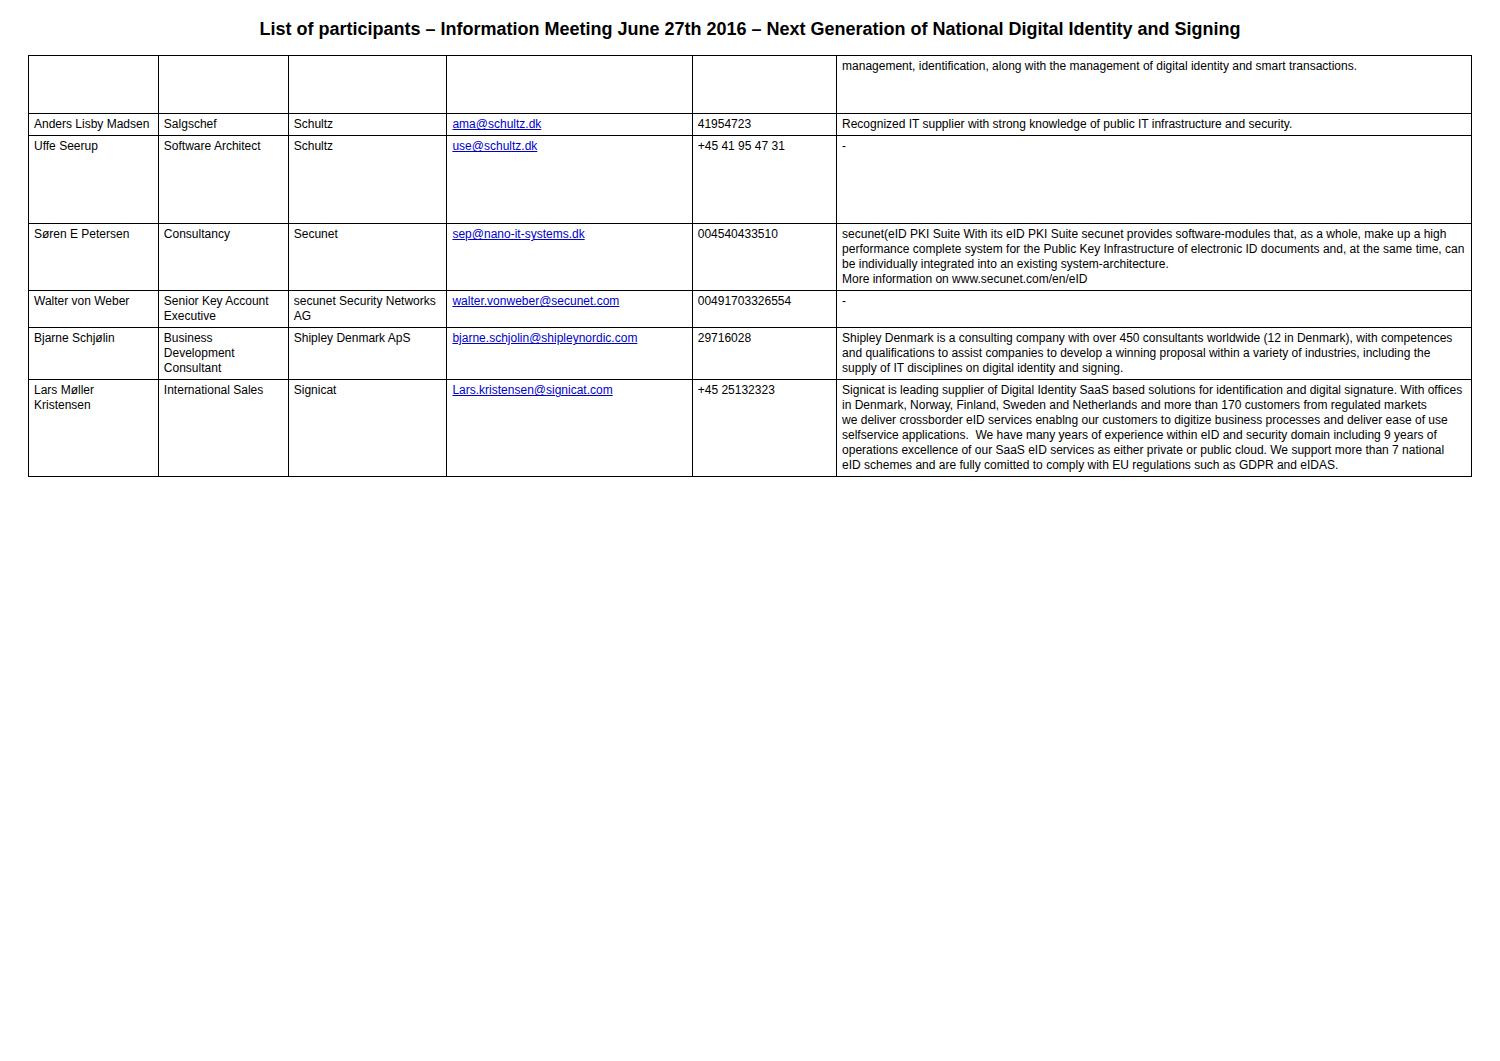List of participants – Information Meeting June 27th 2016 – Next Generation of National Digital Identity and Signing
| | | | | | management, identification, along with the management of digital identity and smart transactions. |
| Anders Lisby Madsen | Salgschef | Schultz | ama@schultz.dk | 41954723 | Recognized IT supplier with strong knowledge of public IT infrastructure and security. |
| Uffe Seerup | Software Architect | Schultz | use@schultz.dk | +45 41 95 47 31 | - |
| Søren E Petersen | Consultancy | Secunet | sep@nano-it-systems.dk | 004540433510 | secunet(eID PKI Suite With its eID PKI Suite secunet provides software-modules that, as a whole, make up a high performance complete system for the Public Key Infrastructure of electronic ID documents and, at the same time, can be individually integrated into an existing system-architecture. More information on www.secunet.com/en/eID |
| Walter von Weber | Senior Key Account Executive | secunet Security Networks AG | walter.vonweber@secunet.com | 00491703326554 | - |
| Bjarne Schjølin | Business Development Consultant | Shipley Denmark ApS | bjarne.schjolin@shipleynordic.com | 29716028 | Shipley Denmark is a consulting company with over 450 consultants worldwide (12 in Denmark), with competences and qualifications to assist companies to develop a winning proposal within a variety of industries, including the supply of IT disciplines on digital identity and signing. |
| Lars Møller Kristensen | International Sales | Signicat | Lars.kristensen@signicat.com | +45 25132323 | Signicat is leading supplier of Digital Identity SaaS based solutions for identification and digital signature. With offices in Denmark, Norway, Finland, Sweden and Netherlands and more than 170 customers from regulated markets we deliver crossborder eID services enablng our customers to digitize business processes and deliver ease of use selfservice applications. We have many years of experience within eID and security domain including 9 years of operations excellence of our SaaS eID services as either private or public cloud. We support more than 7 national eID schemes and are fully comitted to comply with EU regulations such as GDPR and eIDAS. |